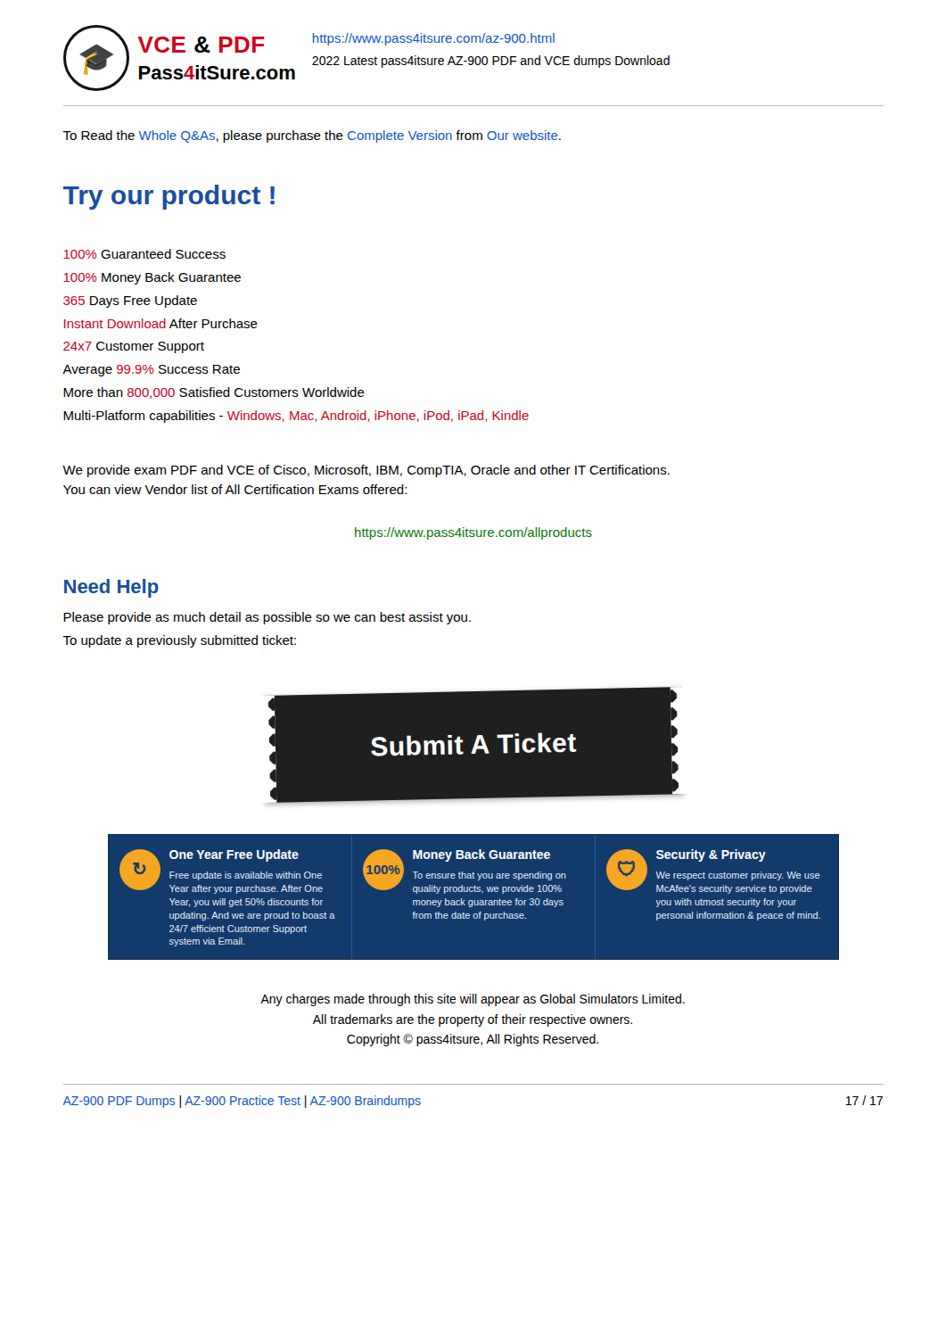🎓
VCE & PDF
Pass 4 itSure.com
https://www.pass4itsure.com/az-900.html
2022 Latest pass4itsure AZ-900 PDF and VCE dumps Download
To Read the Whole Q&As, please purchase the Complete Version from Our website.
Try our product !
100% Guaranteed Success
100% Money Back Guarantee
365 Days Free Update
Instant Download After Purchase
24x7 Customer Support
Average 99.9% Success Rate
More than 800,000 Satisfied Customers Worldwide
Multi-Platform capabilities - Windows, Mac, Android, iPhone, iPod, iPad, Kindle
We provide exam PDF and VCE of Cisco, Microsoft, IBM, CompTIA, Oracle and other IT Certifications.
You can view Vendor list of All Certification Exams offered:
https://www.pass4itsure.com/allproducts
Need Help
Please provide as much detail as possible so we can best assist you.
To update a previously submitted ticket:
Submit A Ticket
↻
One Year Free Update
Free update is available within One Year after your purchase. After One Year, you will get 50% discounts for updating. And we are proud to boast a 24/7 efficient Customer Support system via Email.
100%
Money Back Guarantee
To ensure that you are spending on quality products, we provide 100% money back guarantee for 30 days from the date of purchase.
🛡
Security & Privacy
We respect customer privacy. We use McAfee's security service to provide you with utmost security for your personal information & peace of mind.
Any charges made through this site will appear as Global Simulators Limited.
All trademarks are the property of their respective owners.
Copyright © pass4itsure, All Rights Reserved.
AZ-900 PDF Dumps | AZ-900 Practice Test | AZ-900 Braindumps
17 / 17